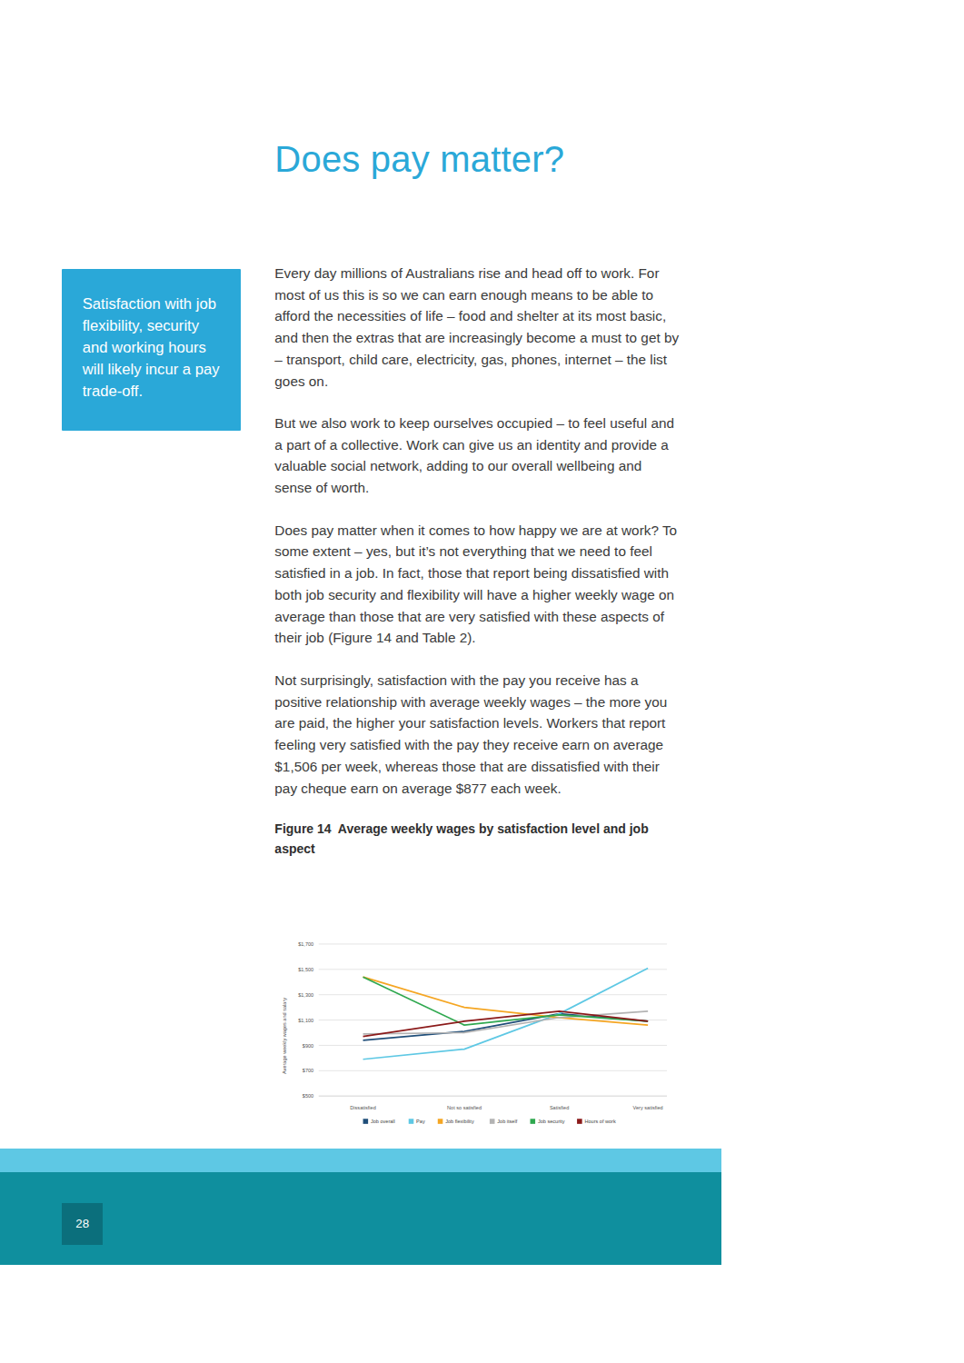Does pay matter?
Satisfaction with job flexibility, security and working hours will likely incur a pay trade-off.
Every day millions of Australians rise and head off to work. For most of us this is so we can earn enough means to be able to afford the necessities of life – food and shelter at its most basic, and then the extras that are increasingly become a must to get by – transport, child care, electricity, gas, phones, internet – the list goes on.
But we also work to keep ourselves occupied – to feel useful and a part of a collective. Work can give us an identity and provide a valuable social network, adding to our overall wellbeing and sense of worth.
Does pay matter when it comes to how happy we are at work? To some extent – yes, but it’s not everything that we need to feel satisfied in a job. In fact, those that report being dissatisfied with both job security and flexibility will have a higher weekly wage on average than those that are very satisfied with these aspects of their job (Figure 14 and Table 2).
Not surprisingly, satisfaction with the pay you receive has a positive relationship with average weekly wages – the more you are paid, the higher your satisfaction levels. Workers that report feeling very satisfied with the pay they receive earn on average $1,506 per week, whereas those that are dissatisfied with their pay cheque earn on average $877 each week.
Figure 14 Average weekly wages by satisfaction level and job aspect
Average weekly wages and salary $1,700 $1,500 $1,300 $1,100 $900 $700 $500 Dissatisfied Not so satisfied Satisfied Very satisfied Job overall Pay Job flexibility Job itself Job security Hours of work
Note: Wages are in 2015 dollar values.
Source: Authors' calculations from HILDA Wave 15
28